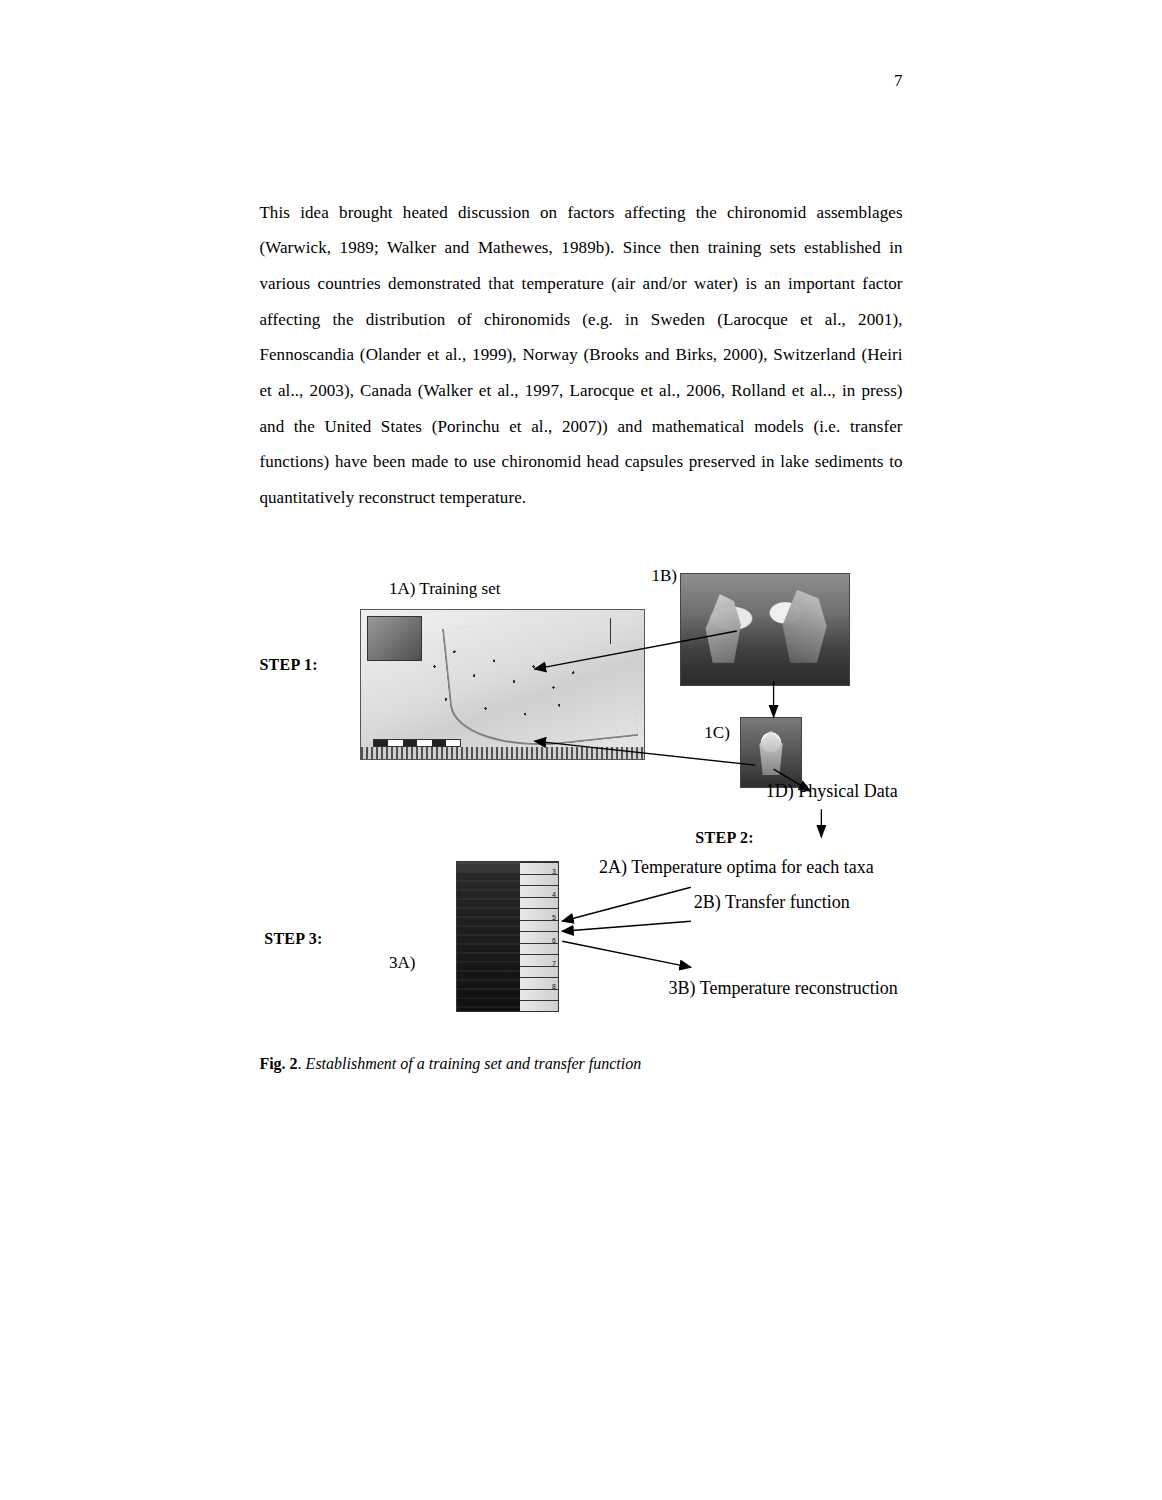7
This idea brought heated discussion on factors affecting the chironomid assemblages (Warwick, 1989; Walker and Mathewes, 1989b). Since then training sets established in various countries demonstrated that temperature (air and/or water) is an important factor affecting the distribution of chironomids (e.g. in Sweden (Larocque et al., 2001), Fennoscandia (Olander et al., 1999), Norway (Brooks and Birks, 2000), Switzerland (Heiri et al.., 2003), Canada (Walker et al., 1997, Larocque et al., 2006, Rolland et al.., in press) and the United States (Porinchu et al., 2007)) and mathematical models (i.e. transfer functions) have been made to use chironomid head capsules preserved in lake sediments to quantitatively reconstruct temperature.
345678
STEP 1:
1A) Training set
1B)
1C)
1D) Physical Data
STEP 2:
2A) Temperature optima for each taxa
2B) Transfer function
STEP 3:
3A)
3B) Temperature reconstruction
Fig. 2. Establishment of a training set and transfer function